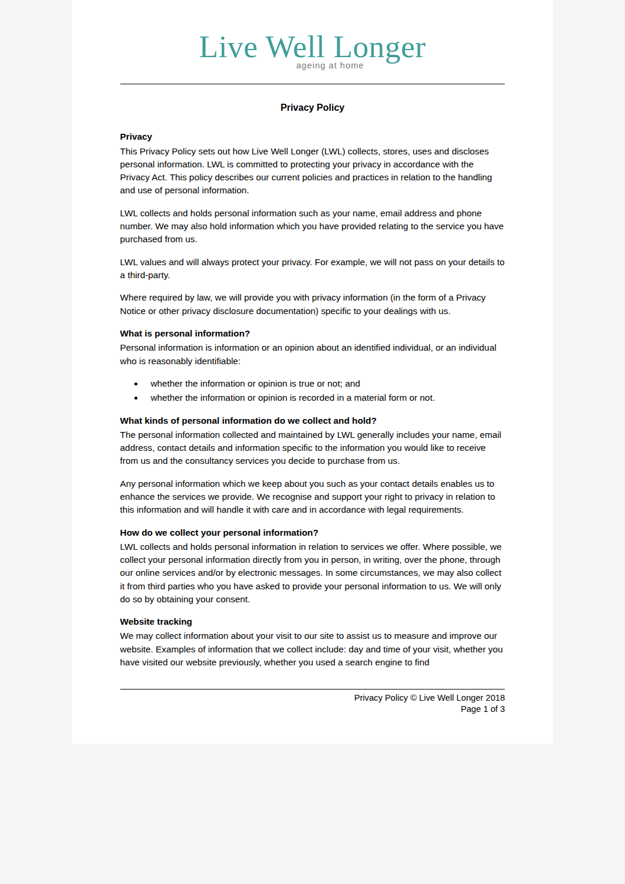Live Well Longer
ageing at home
Privacy Policy
Privacy
This Privacy Policy sets out how Live Well Longer (LWL) collects, stores, uses and discloses personal information. LWL is committed to protecting your privacy in accordance with the Privacy Act. This policy describes our current policies and practices in relation to the handling and use of personal information.
LWL collects and holds personal information such as your name, email address and phone number. We may also hold information which you have provided relating to the service you have purchased from us.
LWL values and will always protect your privacy. For example, we will not pass on your details to a third-party.
Where required by law, we will provide you with privacy information (in the form of a Privacy Notice or other privacy disclosure documentation) specific to your dealings with us.
What is personal information?
Personal information is information or an opinion about an identified individual, or an individual who is reasonably identifiable:
whether the information or opinion is true or not; and
whether the information or opinion is recorded in a material form or not.
What kinds of personal information do we collect and hold?
The personal information collected and maintained by LWL generally includes your name, email address, contact details and information specific to the information you would like to receive from us and the consultancy services you decide to purchase from us.
Any personal information which we keep about you such as your contact details enables us to enhance the services we provide. We recognise and support your right to privacy in relation to this information and will handle it with care and in accordance with legal requirements.
How do we collect your personal information?
LWL collects and holds personal information in relation to services we offer. Where possible, we collect your personal information directly from you in person, in writing, over the phone, through our online services and/or by electronic messages. In some circumstances, we may also collect it from third parties who you have asked to provide your personal information to us. We will only do so by obtaining your consent.
Website tracking
We may collect information about your visit to our site to assist us to measure and improve our website. Examples of information that we collect include: day and time of your visit, whether you have visited our website previously, whether you used a search engine to find
Privacy Policy © Live Well Longer 2018
Page 1 of 3